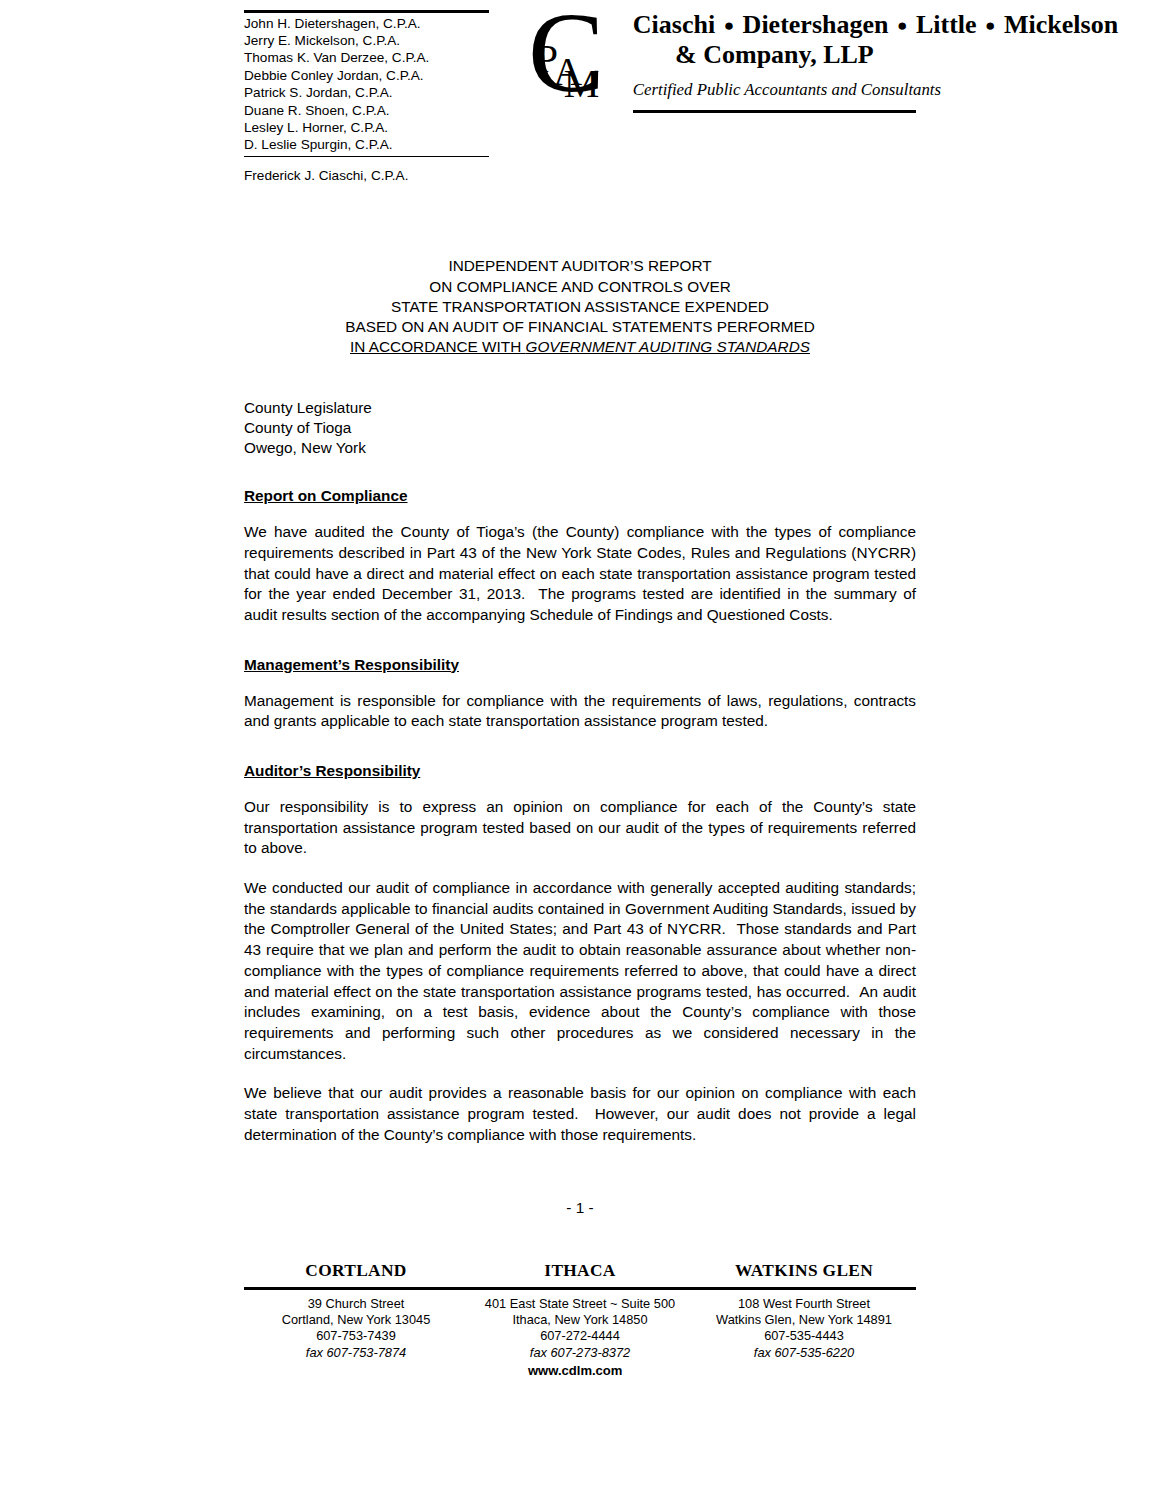John H. Dietershagen, C.P.A.
Jerry E. Mickelson, C.P.A.
Thomas K. Van Derzee, C.P.A.
Debbie Conley Jordan, C.P.A.
Patrick S. Jordan, C.P.A.
Duane R. Shoen, C.P.A.
Lesley L. Horner, C.P.A.
D. Leslie Spurgin, C.P.A.
Frederick J. Ciaschi, C.P.A.
C
PAM
Ciaschi ● Dietershagen ● Little ● Mickelson & Company, LLP
Certified Public Accountants and Consultants
INDEPENDENT AUDITOR’S REPORT
ON COMPLIANCE AND CONTROLS OVER
STATE TRANSPORTATION ASSISTANCE EXPENDED
BASED ON AN AUDIT OF FINANCIAL STATEMENTS PERFORMED
IN ACCORDANCE WITH GOVERNMENT AUDITING STANDARDS
County Legislature
County of Tioga
Owego, New York
Report on Compliance
We have audited the County of Tioga’s (the County) compliance with the types of compliance requirements described in Part 43 of the New York State Codes, Rules and Regulations (NYCRR) that could have a direct and material effect on each state transportation assistance program tested for the year ended December 31, 2013. The programs tested are identified in the summary of audit results section of the accompanying Schedule of Findings and Questioned Costs.
Management’s Responsibility
Management is responsible for compliance with the requirements of laws, regulations, contracts and grants applicable to each state transportation assistance program tested.
Auditor’s Responsibility
Our responsibility is to express an opinion on compliance for each of the County’s state transportation assistance program tested based on our audit of the types of requirements referred to above.
We conducted our audit of compliance in accordance with generally accepted auditing standards; the standards applicable to financial audits contained in Government Auditing Standards, issued by the Comptroller General of the United States; and Part 43 of NYCRR. Those standards and Part 43 require that we plan and perform the audit to obtain reasonable assurance about whether non-compliance with the types of compliance requirements referred to above, that could have a direct and material effect on the state transportation assistance programs tested, has occurred. An audit includes examining, on a test basis, evidence about the County’s compliance with those requirements and performing such other procedures as we considered necessary in the circumstances.
We believe that our audit provides a reasonable basis for our opinion on compliance with each state transportation assistance program tested. However, our audit does not provide a legal determination of the County’s compliance with those requirements.
- 1 -
CORTLAND ITHACA WATKINS GLEN
39 Church Street
Cortland, New York 13045
607-753-7439
fax 607-753-7874
401 East State Street ~ Suite 500
Ithaca, New York 14850
607-272-4444
fax 607-273-8372
108 West Fourth Street
Watkins Glen, New York 14891
607-535-4443
fax 607-535-6220
www.cdlm.com